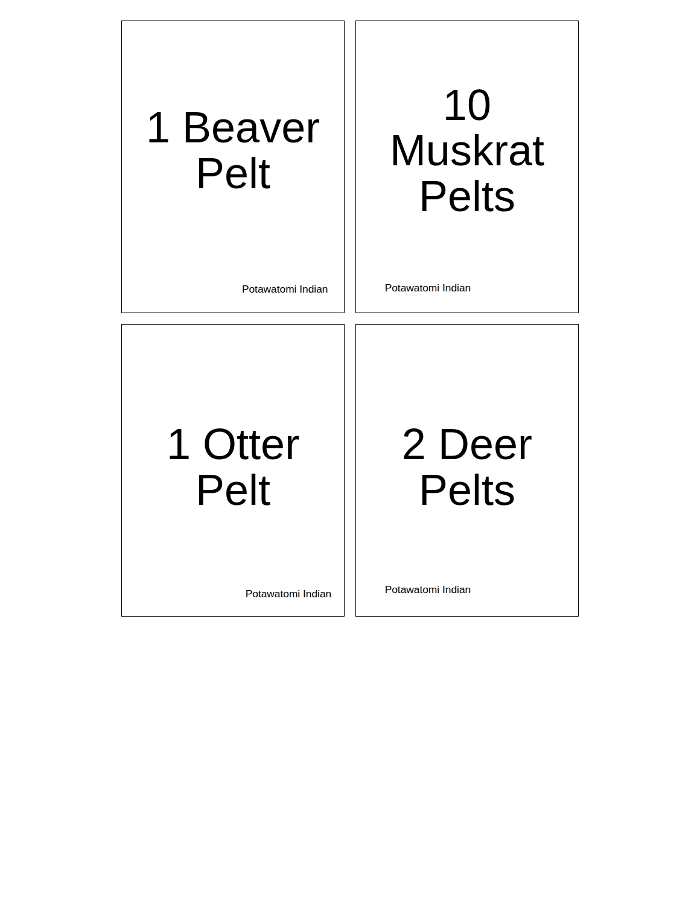1 Beaver
Pelt
Potawatomi Indian
10 Muskrat
Pelts
Potawatomi Indian
1 Otter
Pelt
Potawatomi Indian
2 Deer
Pelts
Potawatomi Indian